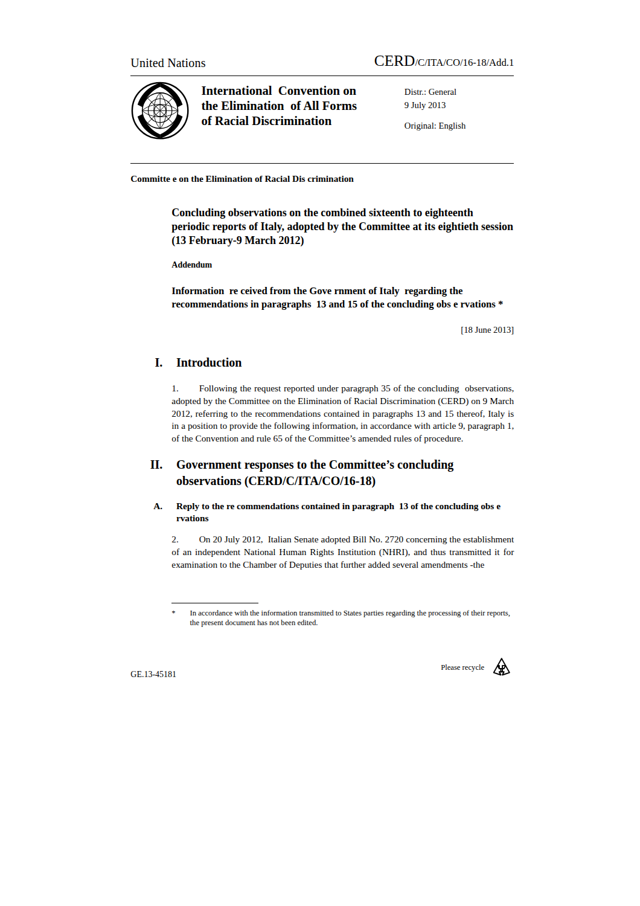United Nations
CERD/C/ITA/CO/16-18/Add.1
International Convention on
the Elimination of All Forms
of Racial Discrimination
Distr.: General
9 July 2013
Original: English
Committe e on the Elimination of Racial Dis crimination
Concluding observations on the combined sixteenth to eighteenth periodic reports of Italy, adopted by the Committee at its eightieth session (13 February-9 March 2012)
Addendum
Information re ceived from the Gove rnment of Italy regarding the recommendations in paragraphs 13 and 15 of the concluding obs e rvations *
[18 June 2013]
I.
Introduction
1. Following the request reported under paragraph 35 of the concluding observations, adopted by the Committee on the Elimination of Racial Discrimination (CERD) on 9 March 2012, referring to the recommendations contained in paragraphs 13 and 15 thereof, Italy is in a position to provide the following information, in accordance with article 9, paragraph 1, of the Convention and rule 65 of the Committee’s amended rules of procedure.
II.
Government responses to the Committee’s concluding observations (CERD/C/ITA/CO/16-18)
A.
Reply to the re commendations contained in paragraph 13 of the concluding obs e rvations
2. On 20 July 2012, Italian Senate adopted Bill No. 2720 concerning the establishment of an independent National Human Rights Institution (NHRI), and thus transmitted it for examination to the Chamber of Deputies that further added several amendments -the
*
In accordance with the information transmitted to States parties regarding the processing of their reports, the present document has not been edited.
GE.13-45181
Please recycle